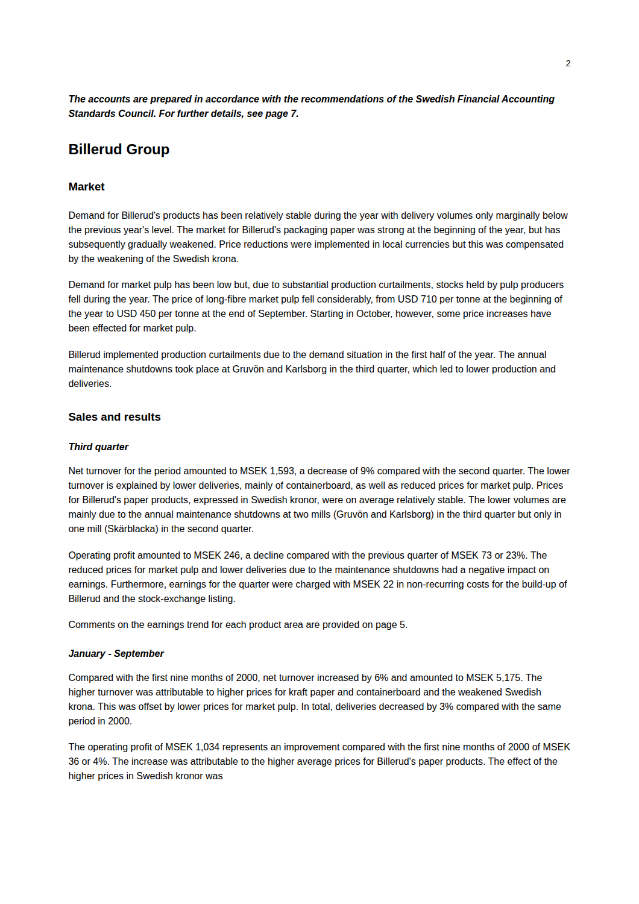2
The accounts are prepared in accordance with the recommendations of the Swedish Financial Accounting Standards Council. For further details, see page 7.
Billerud Group
Market
Demand for Billerud's products has been relatively stable during the year with delivery volumes only marginally below the previous year's level. The market for Billerud's packaging paper was strong at the beginning of the year, but has subsequently gradually weakened. Price reductions were implemented in local currencies but this was compensated by the weakening of the Swedish krona.
Demand for market pulp has been low but, due to substantial production curtailments, stocks held by pulp producers fell during the year. The price of long-fibre market pulp fell considerably, from USD 710 per tonne at the beginning of the year to USD 450 per tonne at the end of September. Starting in October, however, some price increases have been effected for market pulp.
Billerud implemented production curtailments due to the demand situation in the first half of the year. The annual maintenance shutdowns took place at Gruvön and Karlsborg in the third quarter, which led to lower production and deliveries.
Sales and results
Third quarter
Net turnover for the period amounted to MSEK 1,593, a decrease of 9% compared with the second quarter. The lower turnover is explained by lower deliveries, mainly of containerboard, as well as reduced prices for market pulp. Prices for Billerud's paper products, expressed in Swedish kronor, were on average relatively stable. The lower volumes are mainly due to the annual maintenance shutdowns at two mills (Gruvön and Karlsborg) in the third quarter but only in one mill (Skärblacka) in the second quarter.
Operating profit amounted to MSEK 246, a decline compared with the previous quarter of MSEK 73 or 23%. The reduced prices for market pulp and lower deliveries due to the maintenance shutdowns had a negative impact on earnings. Furthermore, earnings for the quarter were charged with MSEK 22 in non-recurring costs for the build-up of Billerud and the stock-exchange listing.
Comments on the earnings trend for each product area are provided on page 5.
January - September
Compared with the first nine months of 2000, net turnover increased by 6% and amounted to MSEK 5,175. The higher turnover was attributable to higher prices for kraft paper and containerboard and the weakened Swedish krona. This was offset by lower prices for market pulp. In total, deliveries decreased by 3% compared with the same period in 2000.
The operating profit of MSEK 1,034 represents an improvement compared with the first nine months of 2000 of MSEK 36 or 4%. The increase was attributable to the higher average prices for Billerud's paper products. The effect of the higher prices in Swedish kronor was